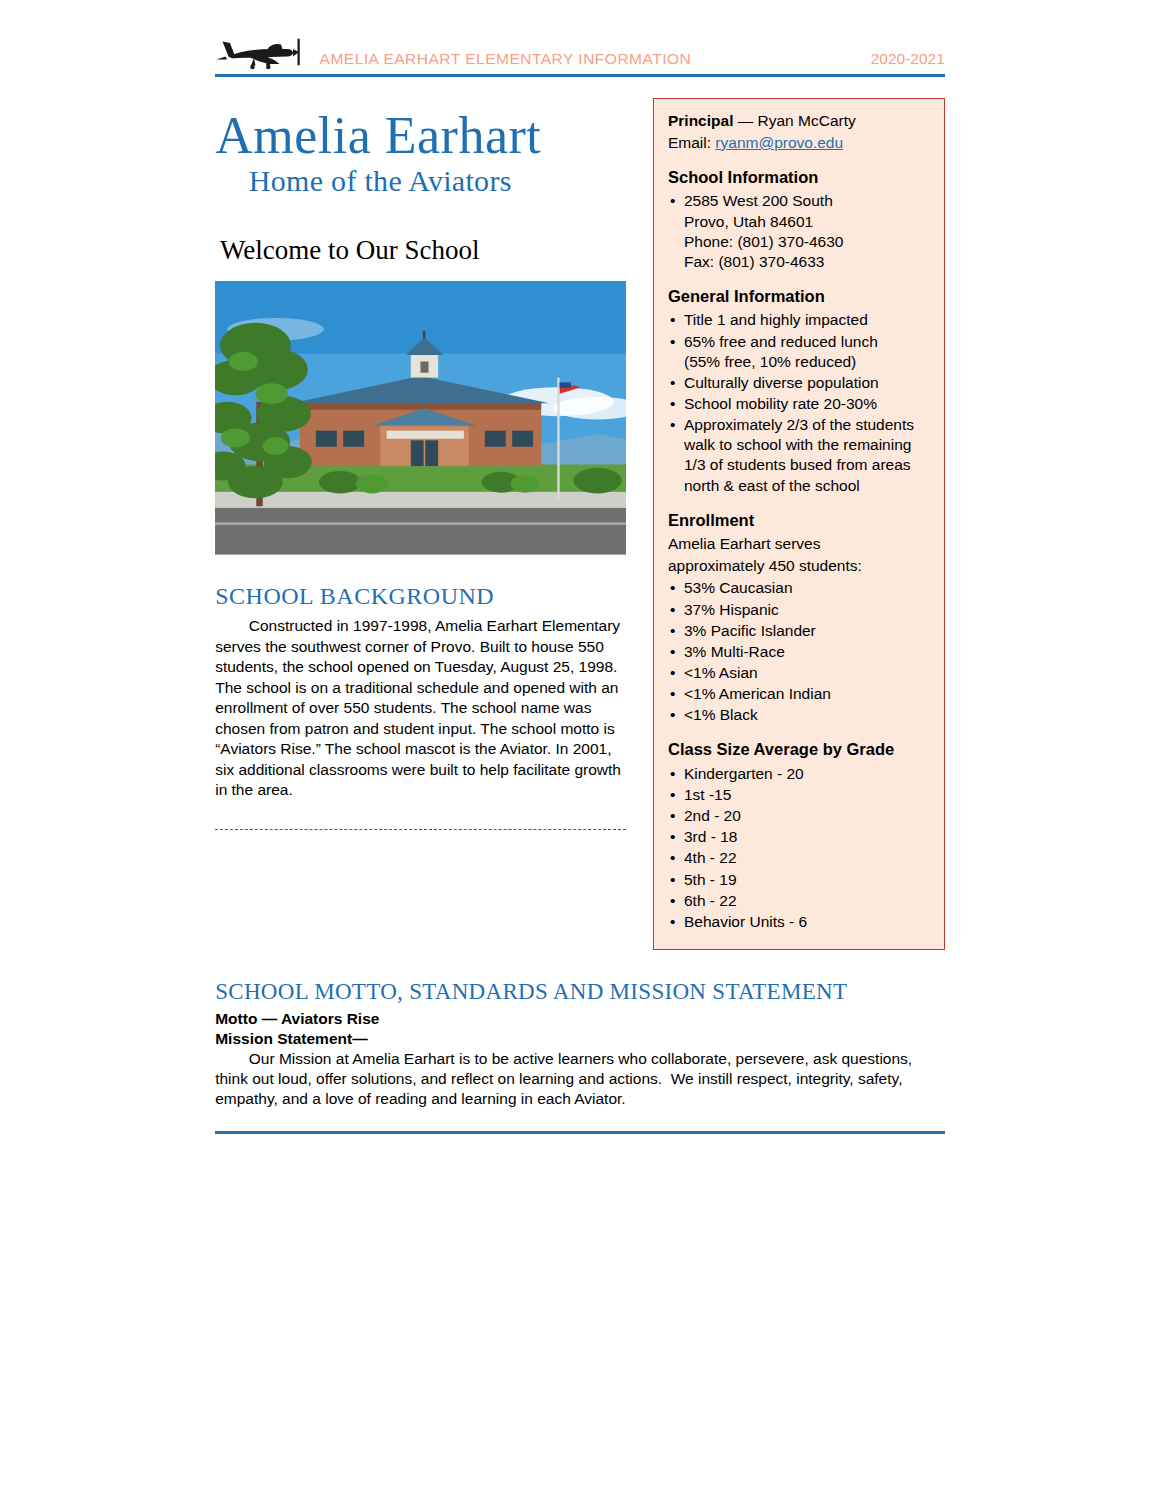AMELIA EARHART ELEMENTARY INFORMATION
2020-2021
Amelia Earhart
Home of the Aviators
Welcome to Our School
SCHOOL BACKGROUND
Constructed in 1997-1998, Amelia Earhart Elementary serves the southwest corner of Provo. Built to house 550 students, the school opened on Tuesday, August 25, 1998. The school is on a traditional schedule and opened with an enrollment of over 550 students. The school name was chosen from patron and student input. The school motto is “Aviators Rise.” The school mascot is the Aviator. In 2001, six additional classrooms were built to help facilitate growth in the area.
Principal — Ryan McCarty
Email: ryanm@provo.edu
School Information
2585 West 200 South Provo, Utah 84601 Phone: (801) 370-4630 Fax: (801) 370-4633
General Information
Title 1 and highly impacted
65% free and reduced lunch (55% free, 10% reduced)
Culturally diverse population
School mobility rate 20-30%
Approximately 2/3 of the students walk to school with the remaining 1/3 of students bused from areas north & east of the school
Enrollment
Amelia Earhart serves
approximately 450 students:
53% Caucasian
37% Hispanic
3% Pacific Islander
3% Multi-Race
<1% Asian
<1% American Indian
<1% Black
Class Size Average by Grade
Kindergarten - 20
1st -15
2nd - 20
3rd - 18
4th - 22
5th - 19
6th - 22
Behavior Units - 6
SCHOOL MOTTO, STANDARDS AND MISSION STATEMENT
Motto — Aviators Rise
Mission Statement—
Our Mission at Amelia Earhart is to be active learners who collaborate, persevere, ask questions, think out loud, offer solutions, and reflect on learning and actions. We instill respect, integrity, safety, empathy, and a love of reading and learning in each Aviator.